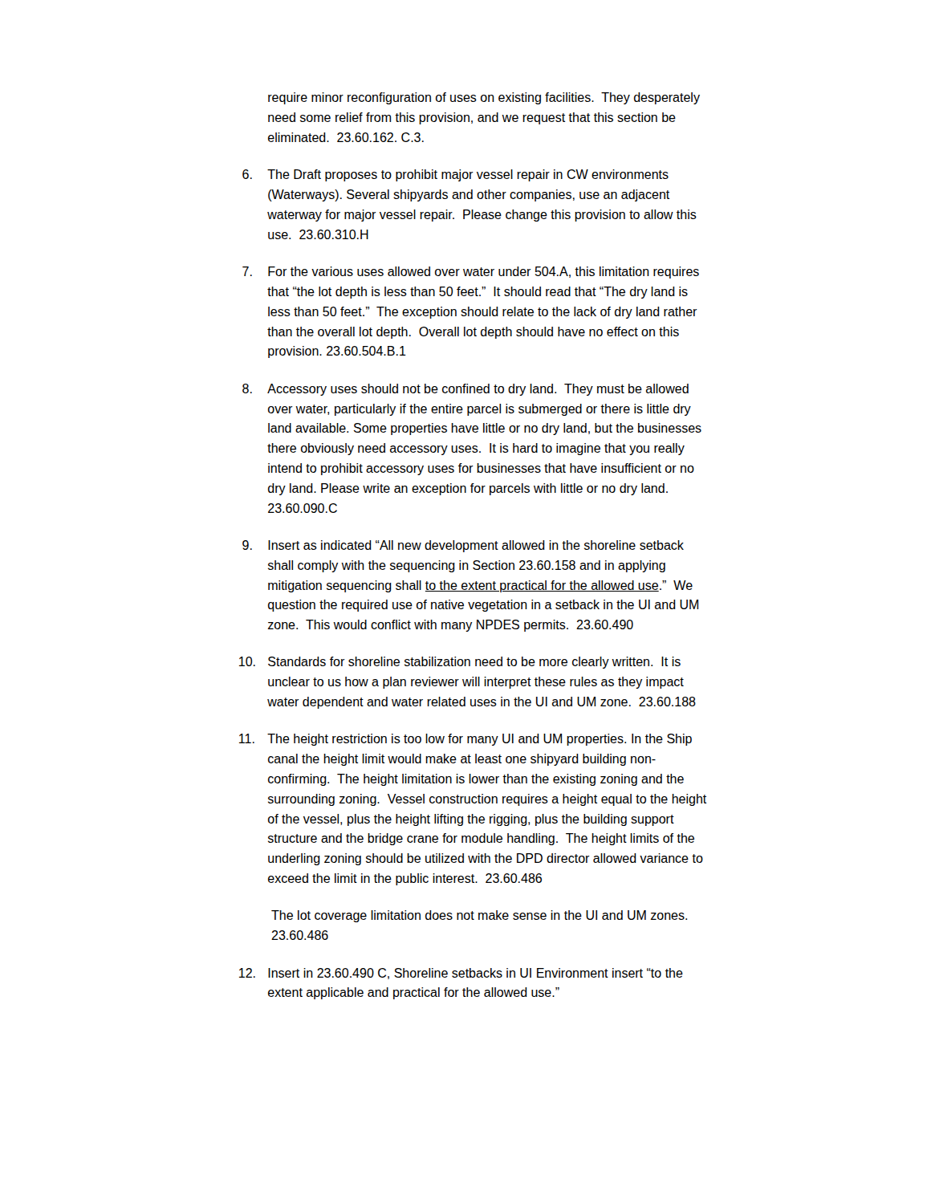require minor reconfiguration of uses on existing facilities. They desperately need some relief from this provision, and we request that this section be eliminated. 23.60.162. C.3.
The Draft proposes to prohibit major vessel repair in CW environments (Waterways). Several shipyards and other companies, use an adjacent waterway for major vessel repair. Please change this provision to allow this use. 23.60.310.H
For the various uses allowed over water under 504.A, this limitation requires that “the lot depth is less than 50 feet.” It should read that “The dry land is less than 50 feet.” The exception should relate to the lack of dry land rather than the overall lot depth. Overall lot depth should have no effect on this provision. 23.60.504.B.1
Accessory uses should not be confined to dry land. They must be allowed over water, particularly if the entire parcel is submerged or there is little dry land available. Some properties have little or no dry land, but the businesses there obviously need accessory uses. It is hard to imagine that you really intend to prohibit accessory uses for businesses that have insufficient or no dry land. Please write an exception for parcels with little or no dry land. 23.60.090.C
Insert as indicated “All new development allowed in the shoreline setback shall comply with the sequencing in Section 23.60.158 and in applying mitigation sequencing shall to the extent practical for the allowed use.” We question the required use of native vegetation in a setback in the UI and UM zone. This would conflict with many NPDES permits. 23.60.490
Standards for shoreline stabilization need to be more clearly written. It is unclear to us how a plan reviewer will interpret these rules as they impact water dependent and water related uses in the UI and UM zone. 23.60.188
The height restriction is too low for many UI and UM properties. In the Ship canal the height limit would make at least one shipyard building non-confirming. The height limitation is lower than the existing zoning and the surrounding zoning. Vessel construction requires a height equal to the height of the vessel, plus the height lifting the rigging, plus the building support structure and the bridge crane for module handling. The height limits of the underling zoning should be utilized with the DPD director allowed variance to exceed the limit in the public interest. 23.60.486
The lot coverage limitation does not make sense in the UI and UM zones. 23.60.486
Insert in 23.60.490 C, Shoreline setbacks in UI Environment insert “to the extent applicable and practical for the allowed use.”